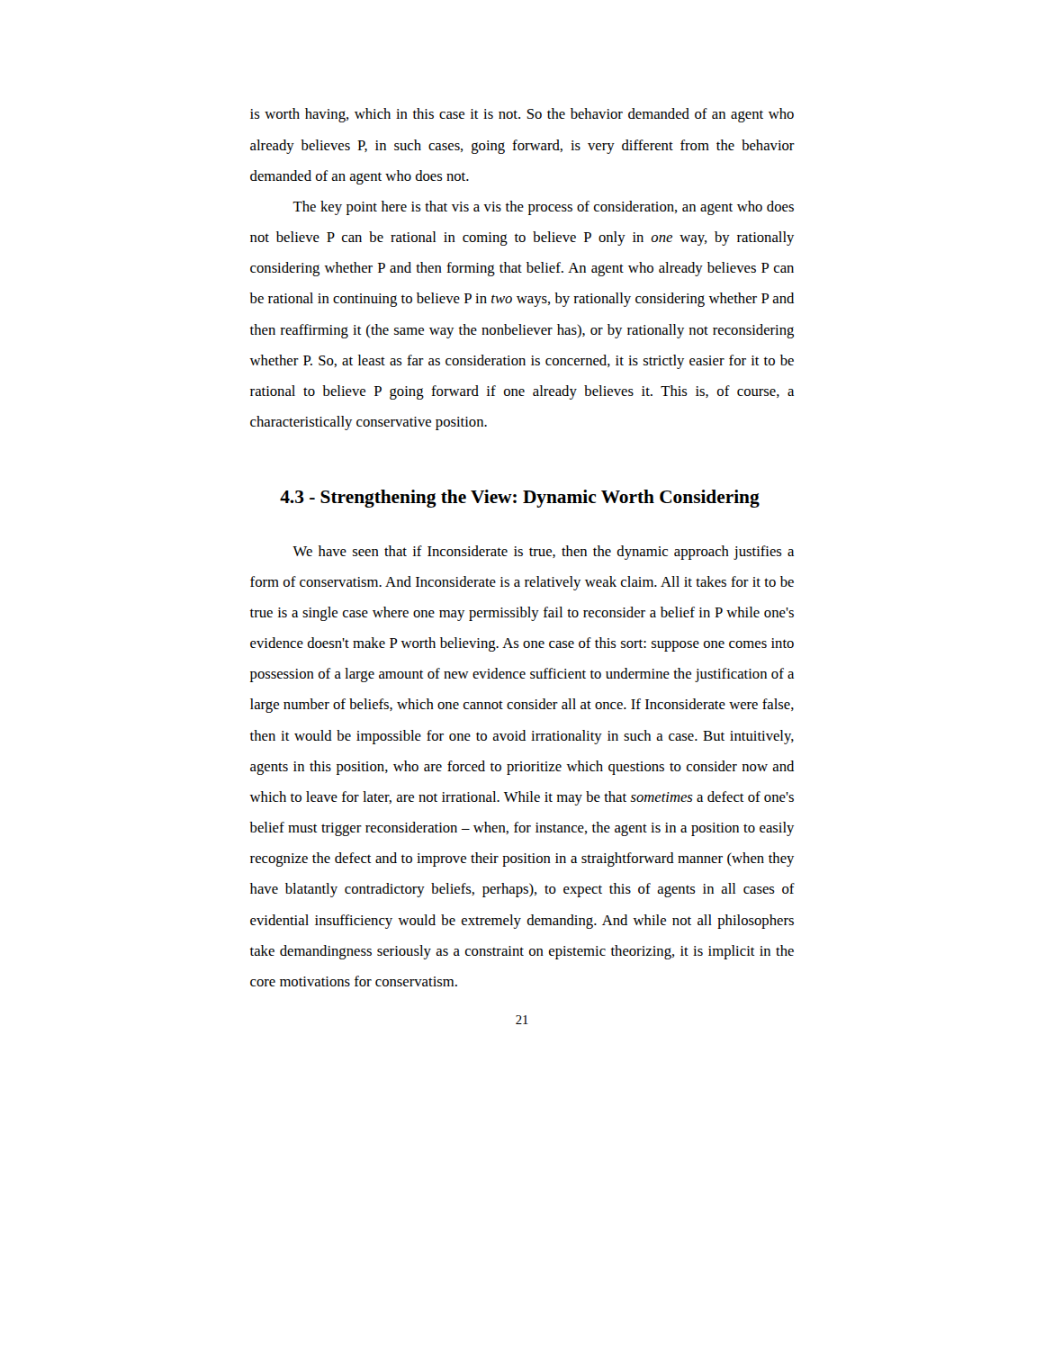is worth having, which in this case it is not. So the behavior demanded of an agent who already believes P, in such cases, going forward, is very different from the behavior demanded of an agent who does not.
The key point here is that vis a vis the process of consideration, an agent who does not believe P can be rational in coming to believe P only in one way, by rationally considering whether P and then forming that belief. An agent who already believes P can be rational in continuing to believe P in two ways, by rationally considering whether P and then reaffirming it (the same way the nonbeliever has), or by rationally not reconsidering whether P. So, at least as far as consideration is concerned, it is strictly easier for it to be rational to believe P going forward if one already believes it. This is, of course, a characteristically conservative position.
4.3 - Strengthening the View: Dynamic Worth Considering
We have seen that if Inconsiderate is true, then the dynamic approach justifies a form of conservatism. And Inconsiderate is a relatively weak claim. All it takes for it to be true is a single case where one may permissibly fail to reconsider a belief in P while one's evidence doesn't make P worth believing. As one case of this sort: suppose one comes into possession of a large amount of new evidence sufficient to undermine the justification of a large number of beliefs, which one cannot consider all at once. If Inconsiderate were false, then it would be impossible for one to avoid irrationality in such a case. But intuitively, agents in this position, who are forced to prioritize which questions to consider now and which to leave for later, are not irrational. While it may be that sometimes a defect of one's belief must trigger reconsideration – when, for instance, the agent is in a position to easily recognize the defect and to improve their position in a straightforward manner (when they have blatantly contradictory beliefs, perhaps), to expect this of agents in all cases of evidential insufficiency would be extremely demanding. And while not all philosophers take demandingness seriously as a constraint on epistemic theorizing, it is implicit in the core motivations for conservatism.
21